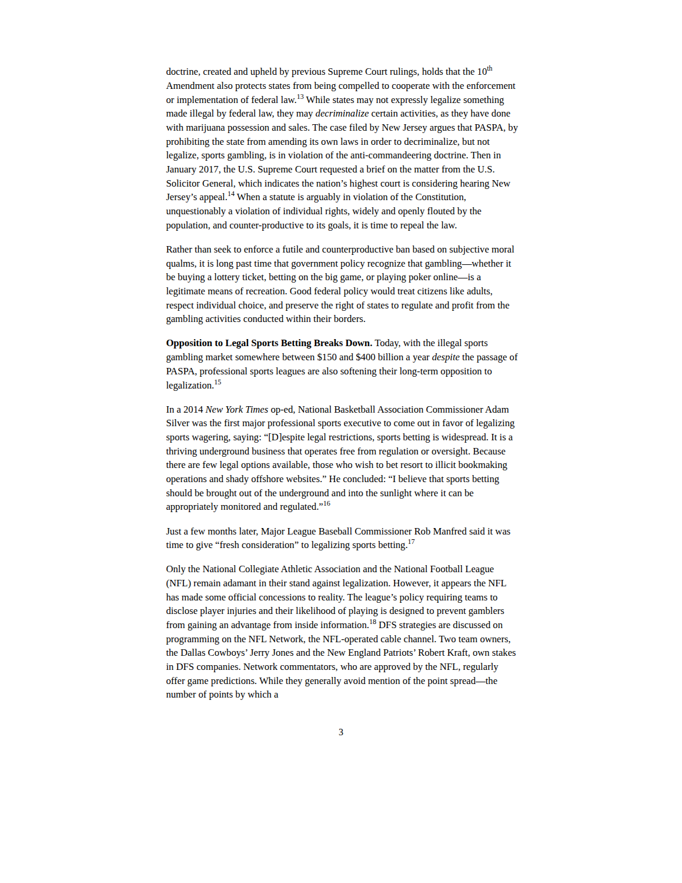doctrine, created and upheld by previous Supreme Court rulings, holds that the 10th Amendment also protects states from being compelled to cooperate with the enforcement or implementation of federal law.13 While states may not expressly legalize something made illegal by federal law, they may decriminalize certain activities, as they have done with marijuana possession and sales. The case filed by New Jersey argues that PASPA, by prohibiting the state from amending its own laws in order to decriminalize, but not legalize, sports gambling, is in violation of the anti-commandeering doctrine. Then in January 2017, the U.S. Supreme Court requested a brief on the matter from the U.S. Solicitor General, which indicates the nation’s highest court is considering hearing New Jersey’s appeal.14 When a statute is arguably in violation of the Constitution, unquestionably a violation of individual rights, widely and openly flouted by the population, and counter-productive to its goals, it is time to repeal the law.
Rather than seek to enforce a futile and counterproductive ban based on subjective moral qualms, it is long past time that government policy recognize that gambling—whether it be buying a lottery ticket, betting on the big game, or playing poker online—is a legitimate means of recreation. Good federal policy would treat citizens like adults, respect individual choice, and preserve the right of states to regulate and profit from the gambling activities conducted within their borders.
Opposition to Legal Sports Betting Breaks Down. Today, with the illegal sports gambling market somewhere between $150 and $400 billion a year despite the passage of PASPA, professional sports leagues are also softening their long-term opposition to legalization.15
In a 2014 New York Times op-ed, National Basketball Association Commissioner Adam Silver was the first major professional sports executive to come out in favor of legalizing sports wagering, saying: “[D]espite legal restrictions, sports betting is widespread. It is a thriving underground business that operates free from regulation or oversight. Because there are few legal options available, those who wish to bet resort to illicit bookmaking operations and shady offshore websites.” He concluded: “I believe that sports betting should be brought out of the underground and into the sunlight where it can be appropriately monitored and regulated.”16
Just a few months later, Major League Baseball Commissioner Rob Manfred said it was time to give “fresh consideration” to legalizing sports betting.17
Only the National Collegiate Athletic Association and the National Football League (NFL) remain adamant in their stand against legalization. However, it appears the NFL has made some official concessions to reality. The league’s policy requiring teams to disclose player injuries and their likelihood of playing is designed to prevent gamblers from gaining an advantage from inside information.18 DFS strategies are discussed on programming on the NFL Network, the NFL-operated cable channel. Two team owners, the Dallas Cowboys’ Jerry Jones and the New England Patriots’ Robert Kraft, own stakes in DFS companies. Network commentators, who are approved by the NFL, regularly offer game predictions. While they generally avoid mention of the point spread—the number of points by which a
3